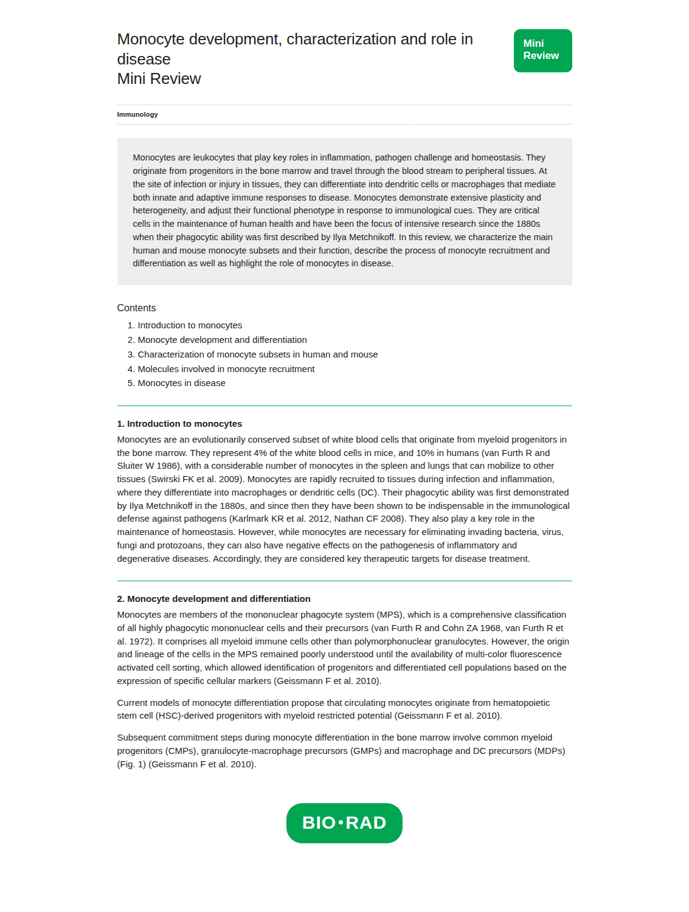Monocyte development, characterization and role in disease
Mini Review
Mini
Review
Immunology
Monocytes are leukocytes that play key roles in inflammation, pathogen challenge and homeostasis. They originate from progenitors in the bone marrow and travel through the blood stream to peripheral tissues. At the site of infection or injury in tissues, they can differentiate into dendritic cells or macrophages that mediate both innate and adaptive immune responses to disease. Monocytes demonstrate extensive plasticity and heterogeneity, and adjust their functional phenotype in response to immunological cues. They are critical cells in the maintenance of human health and have been the focus of intensive research since the 1880s when their phagocytic ability was first described by Ilya Metchnikoff. In this review, we characterize the main human and mouse monocyte subsets and their function, describe the process of monocyte recruitment and differentiation as well as highlight the role of monocytes in disease.
Contents
Introduction to monocytes
Monocyte development and differentiation
Characterization of monocyte subsets in human and mouse
Molecules involved in monocyte recruitment
Monocytes in disease
1. Introduction to monocytes
Monocytes are an evolutionarily conserved subset of white blood cells that originate from myeloid progenitors in the bone marrow. They represent 4% of the white blood cells in mice, and 10% in humans (van Furth R and Sluiter W 1986), with a considerable number of monocytes in the spleen and lungs that can mobilize to other tissues (Swirski FK et al. 2009). Monocytes are rapidly recruited to tissues during infection and inflammation, where they differentiate into macrophages or dendritic cells (DC). Their phagocytic ability was first demonstrated by Ilya Metchnikoff in the 1880s, and since then they have been shown to be indispensable in the immunological defense against pathogens (Karlmark KR et al. 2012, Nathan CF 2008). They also play a key role in the maintenance of homeostasis. However, while monocytes are necessary for eliminating invading bacteria, virus, fungi and protozoans, they can also have negative effects on the pathogenesis of inflammatory and degenerative diseases. Accordingly, they are considered key therapeutic targets for disease treatment.
2. Monocyte development and differentiation
Monocytes are members of the mononuclear phagocyte system (MPS), which is a comprehensive classification of all highly phagocytic mononuclear cells and their precursors (van Furth R and Cohn ZA 1968, van Furth R et al. 1972). It comprises all myeloid immune cells other than polymorphonuclear granulocytes. However, the origin and lineage of the cells in the MPS remained poorly understood until the availability of multi-color fluorescence activated cell sorting, which allowed identification of progenitors and differentiated cell populations based on the expression of specific cellular markers (Geissmann F et al. 2010).
Current models of monocyte differentiation propose that circulating monocytes originate from hematopoietic stem cell (HSC)-derived progenitors with myeloid restricted potential (Geissmann F et al. 2010).
Subsequent commitment steps during monocyte differentiation in the bone marrow involve common myeloid progenitors (CMPs), granulocyte-macrophage precursors (GMPs) and macrophage and DC precursors (MDPs) (Fig. 1) (Geissmann F et al. 2010).
BIO RAD